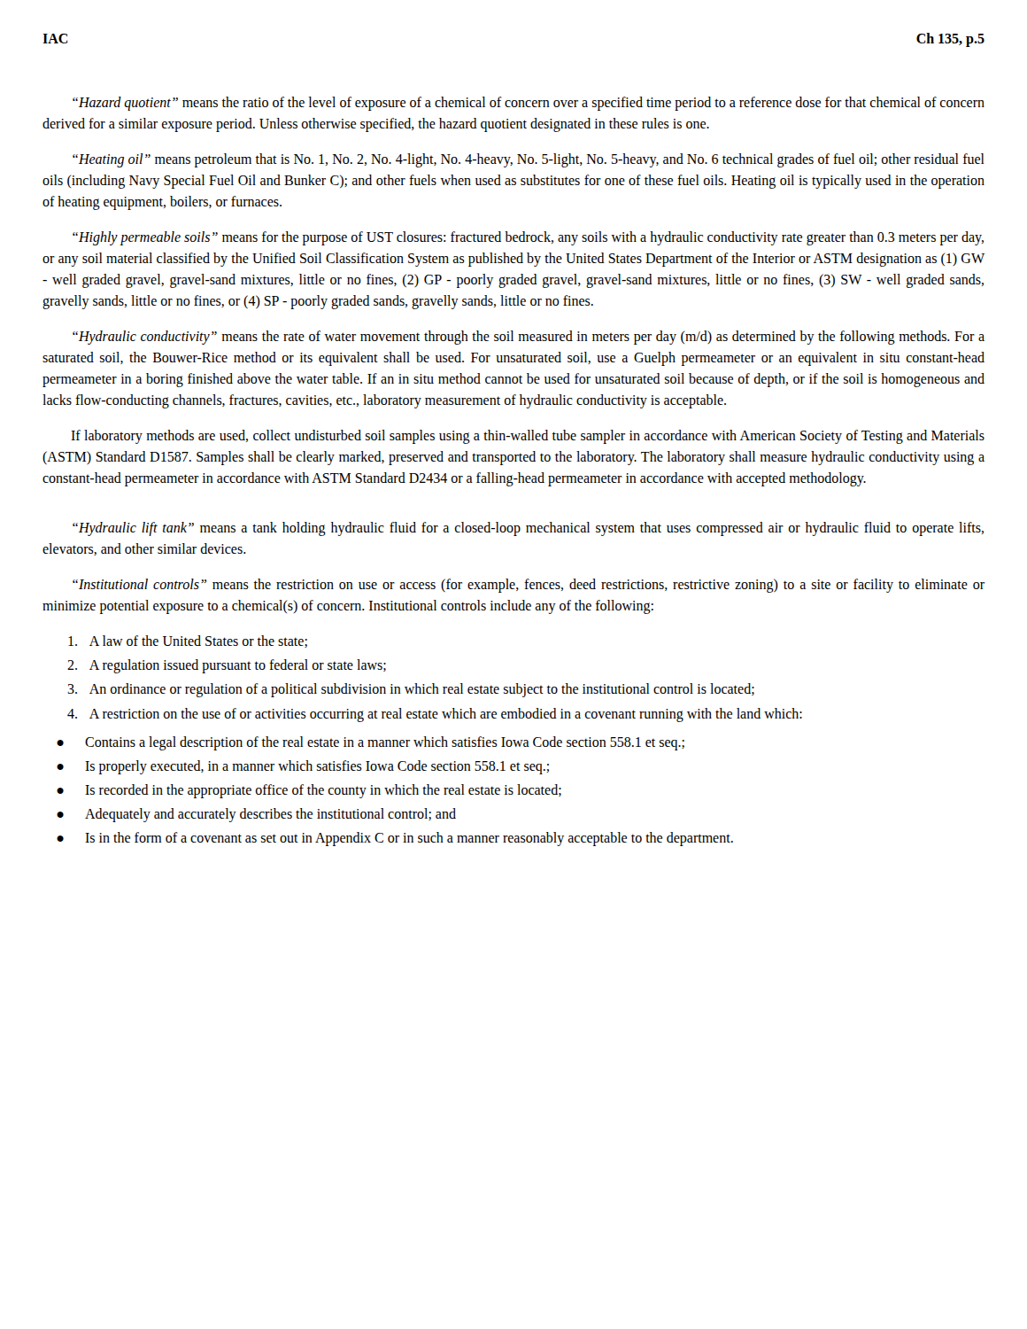IAC Ch 135, p.5
“Hazard quotient” means the ratio of the level of exposure of a chemical of concern over a specified time period to a reference dose for that chemical of concern derived for a similar exposure period. Unless otherwise specified, the hazard quotient designated in these rules is one.
“Heating oil” means petroleum that is No. 1, No. 2, No. 4-light, No. 4-heavy, No. 5-light, No. 5-heavy, and No. 6 technical grades of fuel oil; other residual fuel oils (including Navy Special Fuel Oil and Bunker C); and other fuels when used as substitutes for one of these fuel oils. Heating oil is typically used in the operation of heating equipment, boilers, or furnaces.
“Highly permeable soils” means for the purpose of UST closures: fractured bedrock, any soils with a hydraulic conductivity rate greater than 0.3 meters per day, or any soil material classified by the Unified Soil Classification System as published by the United States Department of the Interior or ASTM designation as (1) GW - well graded gravel, gravel-sand mixtures, little or no fines, (2) GP - poorly graded gravel, gravel-sand mixtures, little or no fines, (3) SW - well graded sands, gravelly sands, little or no fines, or (4) SP - poorly graded sands, gravelly sands, little or no fines.
“Hydraulic conductivity” means the rate of water movement through the soil measured in meters per day (m/d) as determined by the following methods. For a saturated soil, the Bouwer-Rice method or its equivalent shall be used. For unsaturated soil, use a Guelph permeameter or an equivalent in situ constant-head permeameter in a boring finished above the water table. If an in situ method cannot be used for unsaturated soil because of depth, or if the soil is homogeneous and lacks flow-conducting channels, fractures, cavities, etc., laboratory measurement of hydraulic conductivity is acceptable.
If laboratory methods are used, collect undisturbed soil samples using a thin-walled tube sampler in accordance with American Society of Testing and Materials (ASTM) Standard D1587. Samples shall be clearly marked, preserved and transported to the laboratory. The laboratory shall measure hydraulic conductivity using a constant-head permeameter in accordance with ASTM Standard D2434 or a falling-head permeameter in accordance with accepted methodology.
“Hydraulic lift tank” means a tank holding hydraulic fluid for a closed-loop mechanical system that uses compressed air or hydraulic fluid to operate lifts, elevators, and other similar devices.
“Institutional controls” means the restriction on use or access (for example, fences, deed restrictions, restrictive zoning) to a site or facility to eliminate or minimize potential exposure to a chemical(s) of concern. Institutional controls include any of the following:
1. A law of the United States or the state;
2. A regulation issued pursuant to federal or state laws;
3. An ordinance or regulation of a political subdivision in which real estate subject to the institutional control is located;
4. A restriction on the use of or activities occurring at real estate which are embodied in a covenant running with the land which:
●Contains a legal description of the real estate in a manner which satisfies Iowa Code section 558.1 et seq.;
●Is properly executed, in a manner which satisfies Iowa Code section 558.1 et seq.;
●Is recorded in the appropriate office of the county in which the real estate is located;
●Adequately and accurately describes the institutional control; and
●Is in the form of a covenant as set out in Appendix C or in such a manner reasonably acceptable to the department.